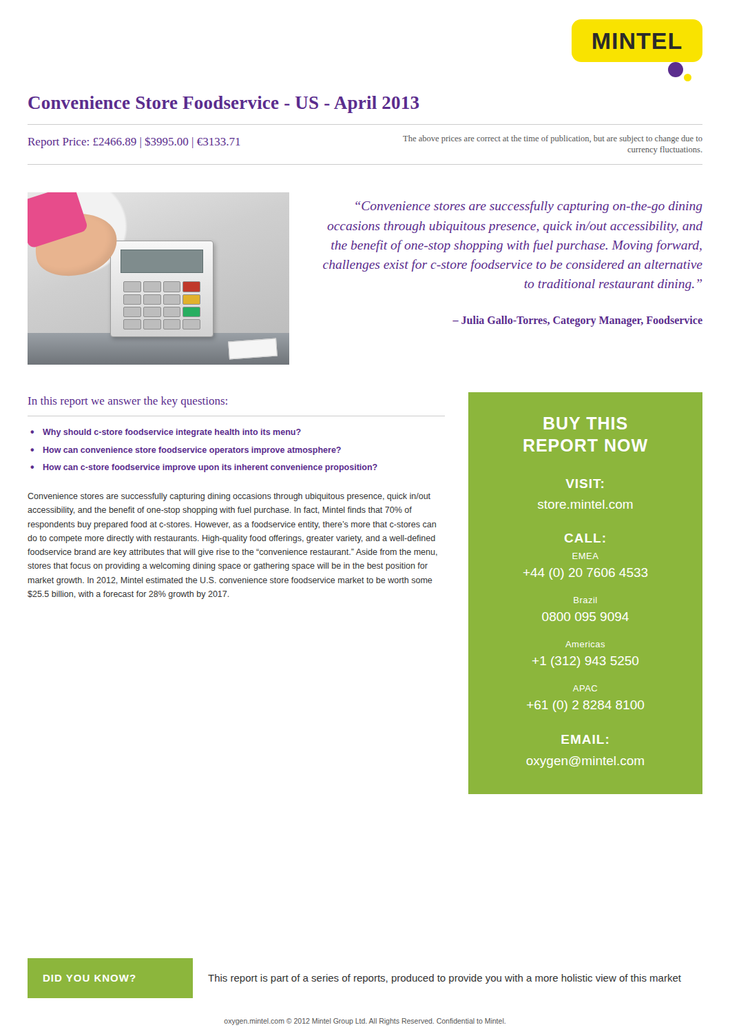MINTEL
Convenience Store Foodservice - US - April 2013
Report Price: £2466.89 | $3995.00 | €3133.71
The above prices are correct at the time of publication, but are subject to change due to currency fluctuations.
“Convenience stores are successfully capturing on-the-go dining occasions through ubiquitous presence, quick in/out accessibility, and the benefit of one-stop shopping with fuel purchase. Moving forward, challenges exist for c-store foodservice to be considered an alternative to traditional restaurant dining.”
– Julia Gallo-Torres, Category Manager, Foodservice
In this report we answer the key questions:
Why should c-store foodservice integrate health into its menu?
How can convenience store foodservice operators improve atmosphere?
How can c-store foodservice improve upon its inherent convenience proposition?
Convenience stores are successfully capturing dining occasions through ubiquitous presence, quick in/out accessibility, and the benefit of one-stop shopping with fuel purchase. In fact, Mintel finds that 70% of respondents buy prepared food at c-stores. However, as a foodservice entity, there’s more that c-stores can do to compete more directly with restaurants. High-quality food offerings, greater variety, and a well-defined foodservice brand are key attributes that will give rise to the “convenience restaurant.” Aside from the menu, stores that focus on providing a welcoming dining space or gathering space will be in the best position for market growth. In 2012, Mintel estimated the U.S. convenience store foodservice market to be worth some $25.5 billion, with a forecast for 28% growth by 2017.
BUY THIS
REPORT NOW
VISIT:
store.mintel.com
CALL:
EMEA
+44 (0) 20 7606 4533
Brazil
0800 095 9094
Americas
+1 (312) 943 5250
APAC
+61 (0) 2 8284 8100
EMAIL:
oxygen@mintel.com
DID YOU KNOW?
This report is part of a series of reports, produced to provide you with a more holistic view of this market
oxygen.mintel.com © 2012 Mintel Group Ltd. All Rights Reserved. Confidential to Mintel.